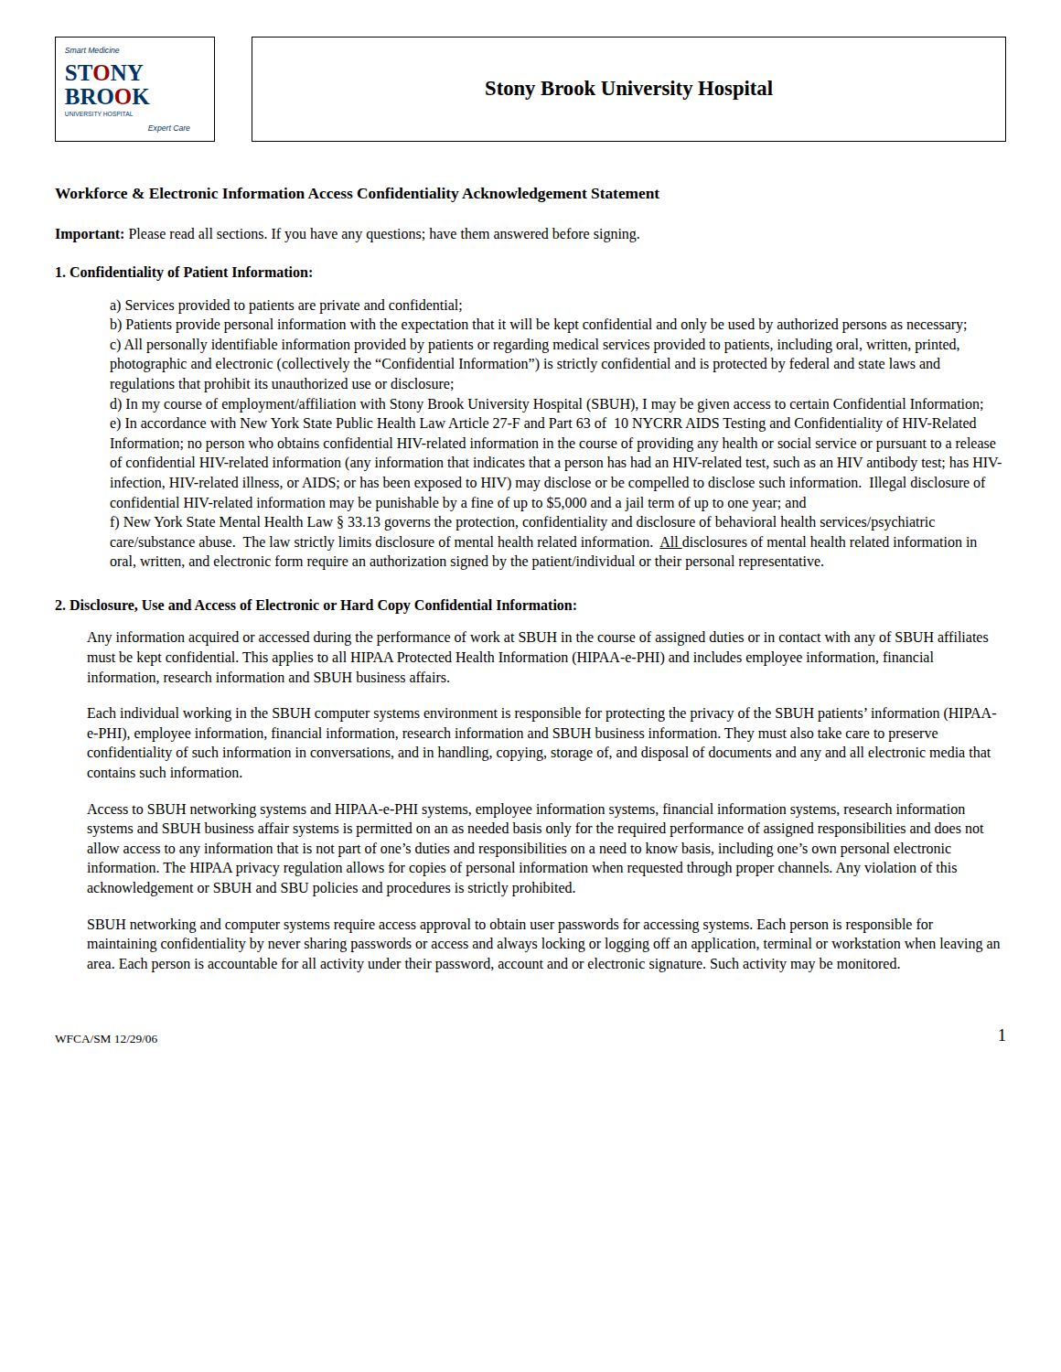Stony Brook University Hospital
Workforce & Electronic Information Access Confidentiality Acknowledgement Statement
Important: Please read all sections. If you have any questions; have them answered before signing.
1. Confidentiality of Patient Information:
a) Services provided to patients are private and confidential;
b) Patients provide personal information with the expectation that it will be kept confidential and only be used by authorized persons as necessary;
c) All personally identifiable information provided by patients or regarding medical services provided to patients, including oral, written, printed, photographic and electronic (collectively the “Confidential Information”) is strictly confidential and is protected by federal and state laws and regulations that prohibit its unauthorized use or disclosure;
d) In my course of employment/affiliation with Stony Brook University Hospital (SBUH), I may be given access to certain Confidential Information;
e) In accordance with New York State Public Health Law Article 27-F and Part 63 of 10 NYCRR AIDS Testing and Confidentiality of HIV-Related Information; no person who obtains confidential HIV-related information in the course of providing any health or social service or pursuant to a release of confidential HIV-related information (any information that indicates that a person has had an HIV-related test, such as an HIV antibody test; has HIV-infection, HIV-related illness, or AIDS; or has been exposed to HIV) may disclose or be compelled to disclose such information. Illegal disclosure of confidential HIV-related information may be punishable by a fine of up to $5,000 and a jail term of up to one year; and
f) New York State Mental Health Law § 33.13 governs the protection, confidentiality and disclosure of behavioral health services/psychiatric care/substance abuse. The law strictly limits disclosure of mental health related information. All disclosures of mental health related information in oral, written, and electronic form require an authorization signed by the patient/individual or their personal representative.
2. Disclosure, Use and Access of Electronic or Hard Copy Confidential Information:
Any information acquired or accessed during the performance of work at SBUH in the course of assigned duties or in contact with any of SBUH affiliates must be kept confidential. This applies to all HIPAA Protected Health Information (HIPAA-e-PHI) and includes employee information, financial information, research information and SBUH business affairs.
Each individual working in the SBUH computer systems environment is responsible for protecting the privacy of the SBUH patients’ information (HIPAA-e-PHI), employee information, financial information, research information and SBUH business information. They must also take care to preserve confidentiality of such information in conversations, and in handling, copying, storage of, and disposal of documents and any and all electronic media that contains such information.
Access to SBUH networking systems and HIPAA-e-PHI systems, employee information systems, financial information systems, research information systems and SBUH business affair systems is permitted on an as needed basis only for the required performance of assigned responsibilities and does not allow access to any information that is not part of one’s duties and responsibilities on a need to know basis, including one’s own personal electronic information. The HIPAA privacy regulation allows for copies of personal information when requested through proper channels. Any violation of this acknowledgement or SBUH and SBU policies and procedures is strictly prohibited.
SBUH networking and computer systems require access approval to obtain user passwords for accessing systems. Each person is responsible for maintaining confidentiality by never sharing passwords or access and always locking or logging off an application, terminal or workstation when leaving an area. Each person is accountable for all activity under their password, account and or electronic signature. Such activity may be monitored.
WFCA/SM 12/29/06 1